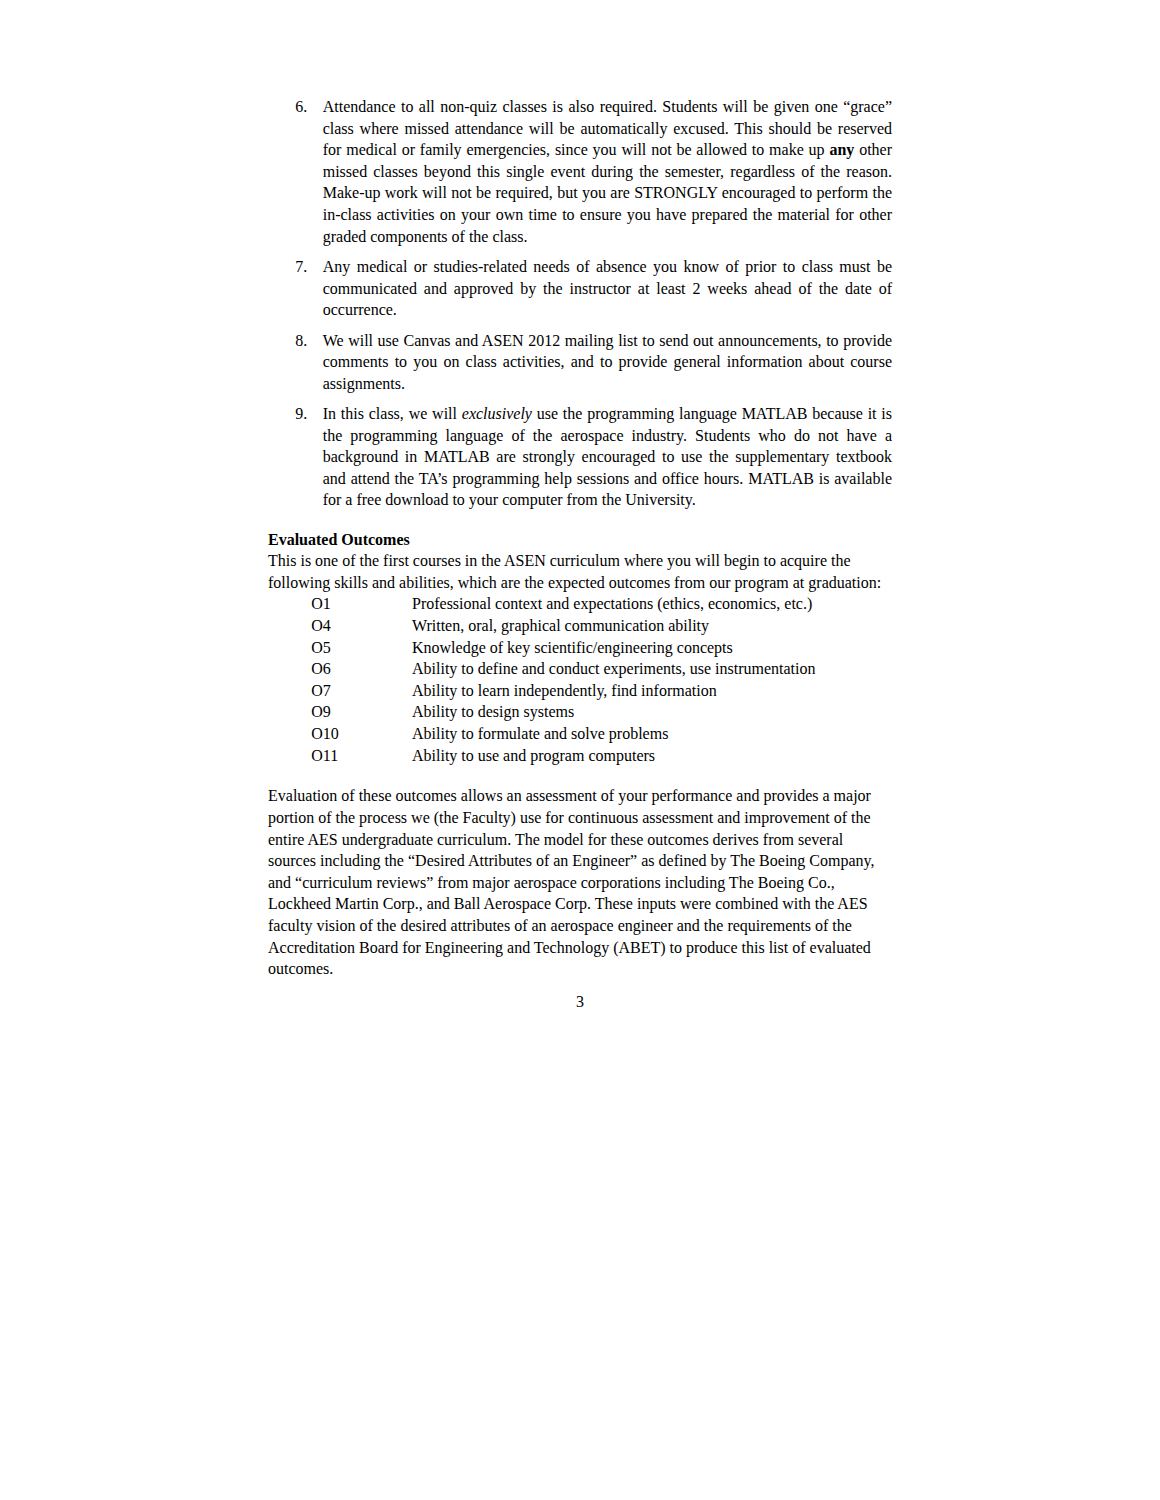Attendance to all non-quiz classes is also required. Students will be given one “grace” class where missed attendance will be automatically excused. This should be reserved for medical or family emergencies, since you will not be allowed to make up any other missed classes beyond this single event during the semester, regardless of the reason. Make-up work will not be required, but you are STRONGLY encouraged to perform the in-class activities on your own time to ensure you have prepared the material for other graded components of the class.
Any medical or studies-related needs of absence you know of prior to class must be communicated and approved by the instructor at least 2 weeks ahead of the date of occurrence.
We will use Canvas and ASEN 2012 mailing list to send out announcements, to provide comments to you on class activities, and to provide general information about course assignments.
In this class, we will exclusively use the programming language MATLAB because it is the programming language of the aerospace industry. Students who do not have a background in MATLAB are strongly encouraged to use the supplementary textbook and attend the TA’s programming help sessions and office hours. MATLAB is available for a free download to your computer from the University.
Evaluated Outcomes
This is one of the first courses in the ASEN curriculum where you will begin to acquire the following skills and abilities, which are the expected outcomes from our program at graduation:
| O1 | Professional context and expectations (ethics, economics, etc.) |
| O4 | Written, oral, graphical communication ability |
| O5 | Knowledge of key scientific/engineering concepts |
| O6 | Ability to define and conduct experiments, use instrumentation |
| O7 | Ability to learn independently, find information |
| O9 | Ability to design systems |
| O10 | Ability to formulate and solve problems |
| O11 | Ability to use and program computers |
Evaluation of these outcomes allows an assessment of your performance and provides a major portion of the process we (the Faculty) use for continuous assessment and improvement of the entire AES undergraduate curriculum. The model for these outcomes derives from several sources including the “Desired Attributes of an Engineer” as defined by The Boeing Company, and “curriculum reviews” from major aerospace corporations including The Boeing Co., Lockheed Martin Corp., and Ball Aerospace Corp. These inputs were combined with the AES faculty vision of the desired attributes of an aerospace engineer and the requirements of the Accreditation Board for Engineering and Technology (ABET) to produce this list of evaluated outcomes.
3